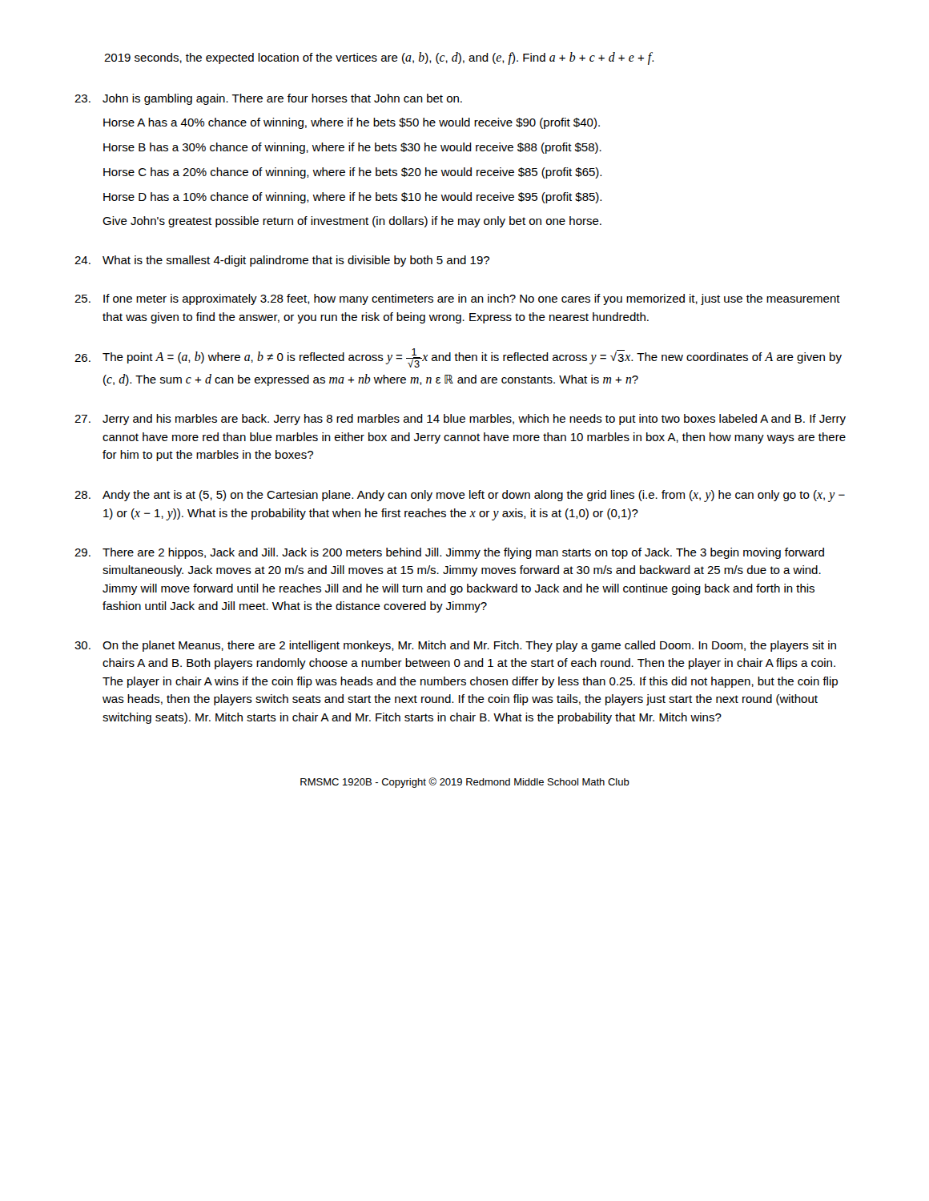2019 seconds, the expected location of the vertices are (a, b), (c, d), and (e, f). Find a + b + c + d + e + f.
John is gambling again. There are four horses that John can bet on.
Horse A has a 40% chance of winning, where if he bets $50 he would receive $90 (profit $40).
Horse B has a 30% chance of winning, where if he bets $30 he would receive $88 (profit $58).
Horse C has a 20% chance of winning, where if he bets $20 he would receive $85 (profit $65).
Horse D has a 10% chance of winning, where if he bets $10 he would receive $95 (profit $85).
Give John's greatest possible return of investment (in dollars) if he may only bet on one horse.
What is the smallest 4-digit palindrome that is divisible by both 5 and 19?
If one meter is approximately 3.28 feet, how many centimeters are in an inch? No one cares if you memorized it, just use the measurement that was given to find the answer, or you run the risk of being wrong. Express to the nearest hundredth.
The point A = (a, b) where a, b ≠ 0 is reflected across y = 1√3 x and then it is reflected across y = √3 x. The new coordinates of A are given by (c, d). The sum c + d can be expressed as ma + nb where m, n ε ℝ and are constants. What is m + n?
Jerry and his marbles are back. Jerry has 8 red marbles and 14 blue marbles, which he needs to put into two boxes labeled A and B. If Jerry cannot have more red than blue marbles in either box and Jerry cannot have more than 10 marbles in box A, then how many ways are there for him to put the marbles in the boxes?
Andy the ant is at (5, 5) on the Cartesian plane. Andy can only move left or down along the grid lines (i.e. from (x, y) he can only go to (x, y − 1) or (x − 1, y)). What is the probability that when he first reaches the x or y axis, it is at (1,0) or (0,1)?
There are 2 hippos, Jack and Jill. Jack is 200 meters behind Jill. Jimmy the flying man starts on top of Jack. The 3 begin moving forward simultaneously. Jack moves at 20 m/s and Jill moves at 15 m/s. Jimmy moves forward at 30 m/s and backward at 25 m/s due to a wind. Jimmy will move forward until he reaches Jill and he will turn and go backward to Jack and he will continue going back and forth in this fashion until Jack and Jill meet. What is the distance covered by Jimmy?
On the planet Meanus, there are 2 intelligent monkeys, Mr. Mitch and Mr. Fitch. They play a game called Doom. In Doom, the players sit in chairs A and B. Both players randomly choose a number between 0 and 1 at the start of each round. Then the player in chair A flips a coin. The player in chair A wins if the coin flip was heads and the numbers chosen differ by less than 0.25. If this did not happen, but the coin flip was heads, then the players switch seats and start the next round. If the coin flip was tails, the players just start the next round (without switching seats). Mr. Mitch starts in chair A and Mr. Fitch starts in chair B. What is the probability that Mr. Mitch wins?
RMSMC 1920B - Copyright © 2019 Redmond Middle School Math Club